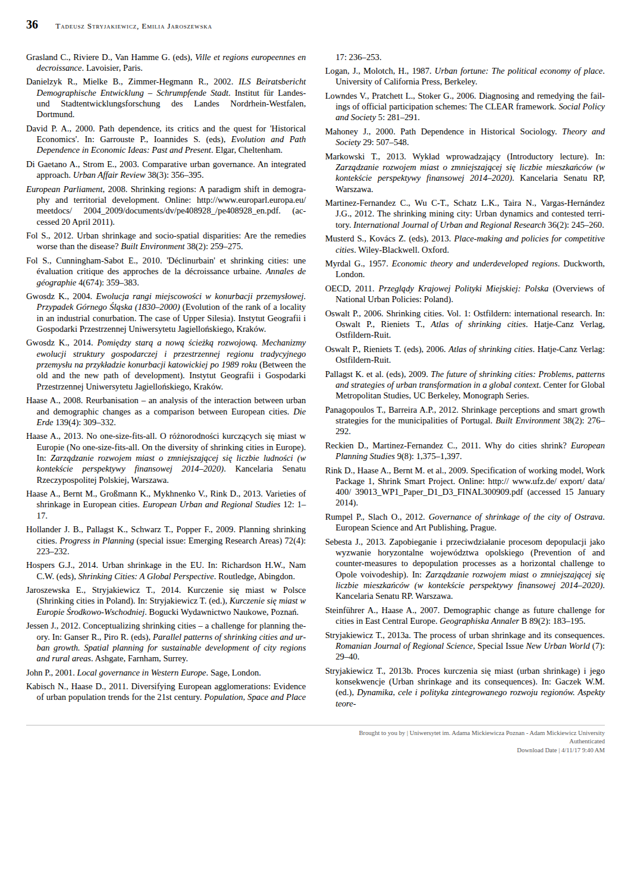36 Tadeusz Stryjakiewicz, Emilia Jaroszewska
Grasland C., Riviere D., Van Hamme G. (eds), Ville et regions europeennes en decroissance. Lavoisier, Paris.
Danielzyk R., Mielke B., Zimmer-Hegmann R., 2002. ILS Beiratsbericht Demographische Entwicklung – Schrumpfende Stadt. Institut für Landes- und Stadtentwicklungsforschung des Landes Nordrhein-Westfalen, Dortmund.
David P. A., 2000. Path dependence, its critics and the quest for 'Historical Economics'. In: Garrouste P., Ioannides S. (eds), Evolution and Path Dependence in Economic Ideas: Past and Present. Elgar, Cheltenham.
Di Gaetano A., Strom E., 2003. Comparative urban governance. An integrated approach. Urban Affair Review 38(3): 356–395.
European Parliament, 2008. Shrinking regions: A paradigm shift in demography and territorial development. Online: http://www.europarl.europa.eu/ meetdocs/ 2004_2009/documents/dv/pe408928_/pe408928_en.pdf. (accessed 20 April 2011).
Fol S., 2012. Urban shrinkage and socio-spatial disparities: Are the remedies worse than the disease? Built Environment 38(2): 259–275.
Fol S., Cunningham-Sabot E., 2010. 'Déclinurbain' et shrinking cities: une évaluation critique des approches de la décroissance urbaine. Annales de géographie 4(674): 359–383.
Gwosdz K., 2004. Ewolucja rangi miejscowości w konurbacji przemysłowej. Przypadek Górnego Śląska (1830–2000) (Evolution of the rank of a locality in an industrial conurbation. The case of Upper Silesia). Instytut Geografii i Gospodarki Przestrzennej Uniwersytetu Jagiellońskiego, Kraków.
Gwosdz K., 2014. Pomiędzy starą a nową ścieżką rozwojową. Mechanizmy ewolucji struktury gospodarczej i przestrzennej regionu tradycyjnego przemysłu na przykładzie konurbacji katowickiej po 1989 roku (Between the old and the new path of development). Instytut Geografii i Gospodarki Przestrzennej Uniwersytetu Jagiellońskiego, Kraków.
Haase A., 2008. Reurbanisation – an analysis of the interaction between urban and demographic changes as a comparison between European cities. Die Erde 139(4): 309–332.
Haase A., 2013. No one-size-fits-all. O różnorodności kurczących się miast w Europie (No one-size-fits-all. On the diversity of shrinking cities in Europe). In: Zarządzanie rozwojem miast o zmniejszającej się liczbie ludności (w kontekście perspektywy finansowej 2014–2020). Kancelaria Senatu Rzeczypospolitej Polskiej, Warszawa.
Haase A., Bernt M., Großmann K., Mykhnenko V., Rink D., 2013. Varieties of shrinkage in European cities. European Urban and Regional Studies 12: 1–17.
Hollander J. B., Pallagst K., Schwarz T., Popper F., 2009. Planning shrinking cities. Progress in Planning (special issue: Emerging Research Areas) 72(4): 223–232.
Hospers G.J., 2014. Urban shrinkage in the EU. In: Richardson H.W., Nam C.W. (eds), Shrinking Cities: A Global Perspective. Routledge, Abingdon.
Jaroszewska E., Stryjakiewicz T., 2014. Kurczenie się miast w Polsce (Shrinking cities in Poland). In: Stryjakiewicz T. (ed.), Kurczenie się miast w Europie Środkowo-Wschodniej. Bogucki Wydawnictwo Naukowe, Poznań.
Jessen J., 2012. Conceptualizing shrinking cities – a challenge for planning theory. In: Ganser R., Piro R. (eds), Parallel patterns of shrinking cities and urban growth. Spatial planning for sustainable development of city regions and rural areas. Ashgate, Farnham, Surrey.
John P., 2001. Local governance in Western Europe. Sage, London.
Kabisch N., Haase D., 2011. Diversifying European agglomerations: Evidence of urban population trends for the 21st century. Population, Space and Place 17: 236–253.
Logan, J., Molotch, H., 1987. Urban fortune: The political economy of place. University of California Press, Berkeley.
Lowndes V., Pratchett L., Stoker G., 2006. Diagnosing and remedying the failings of official participation schemes: The CLEAR framework. Social Policy and Society 5: 281–291.
Mahoney J., 2000. Path Dependence in Historical Sociology. Theory and Society 29: 507–548.
Markowski T., 2013. Wykład wprowadzający (Introductory lecture). In: Zarządzanie rozwojem miast o zmniejszającej się liczbie mieszkańców (w kontekście perspektywy finansowej 2014–2020). Kancelaria Senatu RP, Warszawa.
Martinez-Fernandez C., Wu C-T., Schatz L.K., Taira N., Vargas-Hernández J.G., 2012. The shrinking mining city: Urban dynamics and contested territory. International Journal of Urban and Regional Research 36(2): 245–260.
Musterd S., Kovács Z. (eds), 2013. Place-making and policies for competitive cities. Wiley-Blackwell. Oxford.
Myrdal G., 1957. Economic theory and underdeveloped regions. Duckworth, London.
OECD, 2011. Przeglądy Krajowej Polityki Miejskiej: Polska (Overviews of National Urban Policies: Poland).
Oswalt P., 2006. Shrinking cities. Vol. 1: Ostfildern: international research. In: Oswalt P., Rieniets T., Atlas of shrinking cities. Hatje-Canz Verlag, Ostfildern-Ruit.
Oswalt P., Rieniets T. (eds), 2006. Atlas of shrinking cities. Hatje-Canz Verlag: Ostfildern-Ruit.
Pallagst K. et al. (eds), 2009. The future of shrinking cities: Problems, patterns and strategies of urban transformation in a global context. Center for Global Metropolitan Studies, UC Berkeley, Monograph Series.
Panagopoulos T., Barreira A.P., 2012. Shrinkage perceptions and smart growth strategies for the municipalities of Portugal. Built Environment 38(2): 276–292.
Reckien D., Martinez-Fernandez C., 2011. Why do cities shrink? European Planning Studies 9(8): 1,375–1,397.
Rink D., Haase A., Bernt M. et al., 2009. Specification of working model, Work Package 1, Shrink Smart Project. Online: http:// www.ufz.de/ export/ data/ 400/ 39013_WP1_Paper_D1_D3_FINAL300909.pdf (accessed 15 January 2014).
Rumpel P., Slach O., 2012. Governance of shrinkage of the city of Ostrava. European Science and Art Publishing, Prague.
Sebesta J., 2013. Zapobieganie i przeciwdziałanie procesom depopulacji jako wyzwanie horyzontalne województwa opolskiego (Prevention of and counter-measures to depopulation processes as a horizontal challenge to Opole voivodeship). In: Zarządzanie rozwojem miast o zmniejszającej się liczbie mieszkańców (w kontekście perspektywy finansowej 2014–2020). Kancelaria Senatu RP. Warszawa.
Steinführer A., Haase A., 2007. Demographic change as future challenge for cities in East Central Europe. Geographiska Annaler B 89(2): 183–195.
Stryjakiewicz T., 2013a. The process of urban shrinkage and its consequences. Romanian Journal of Regional Science, Special Issue New Urban World (7): 29–40.
Stryjakiewicz T., 2013b. Proces kurczenia się miast (urban shrinkage) i jego konsekwencje (Urban shrinkage and its consequences). In: Gaczek W.M. (ed.), Dynamika, cele i polityka zintegrowanego rozwoju regionów. Aspekty teore-
Brought to you by | Uniwersytet im. Adama Mickiewicza Poznan - Adam Mickiewicz University
Authenticated
Download Date | 4/11/17 9:40 AM